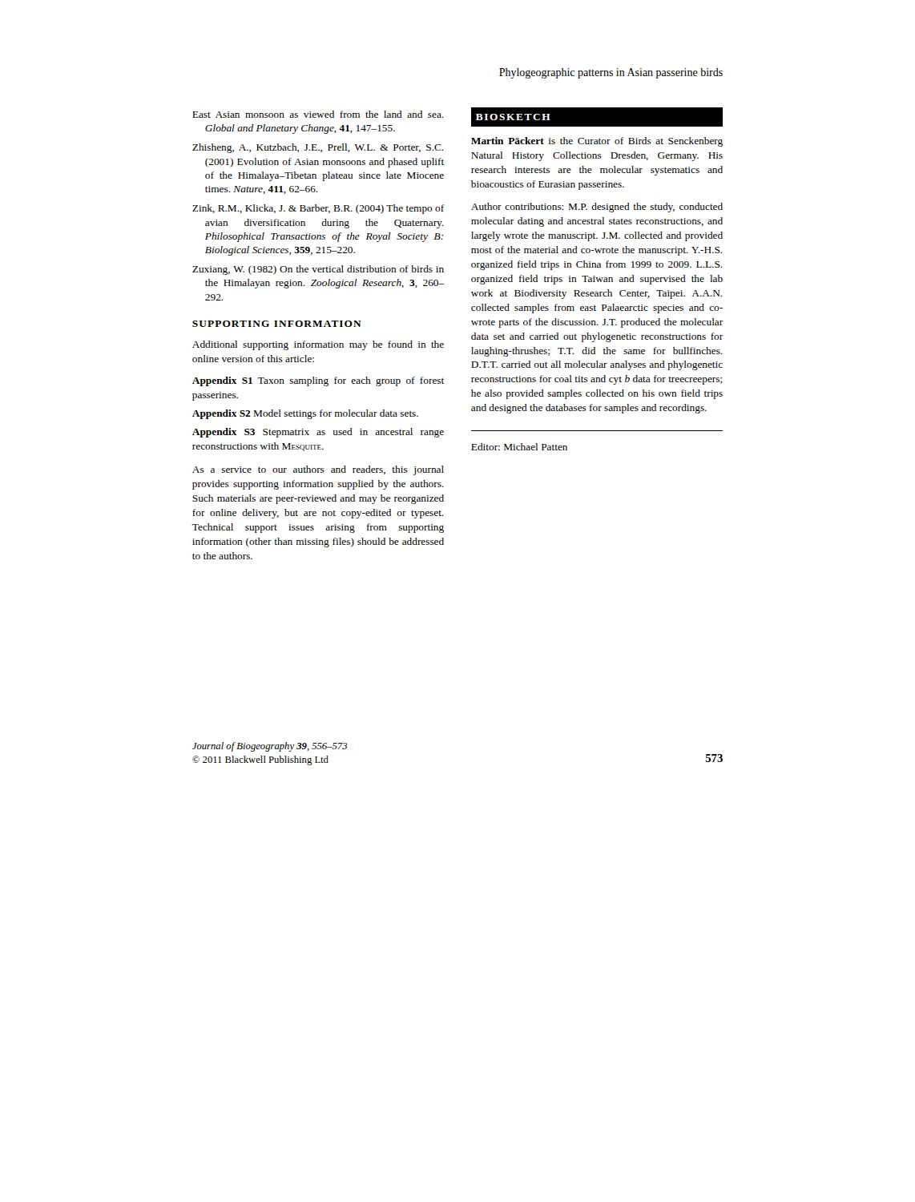Phylogeographic patterns in Asian passerine birds
East Asian monsoon as viewed from the land and sea. Global and Planetary Change, 41, 147–155.
Zhisheng, A., Kutzbach, J.E., Prell, W.L. & Porter, S.C. (2001) Evolution of Asian monsoons and phased uplift of the Himalaya–Tibetan plateau since late Miocene times. Nature, 411, 62–66.
Zink, R.M., Klicka, J. & Barber, B.R. (2004) The tempo of avian diversification during the Quaternary. Philosophical Transactions of the Royal Society B: Biological Sciences, 359, 215–220.
Zuxiang, W. (1982) On the vertical distribution of birds in the Himalayan region. Zoological Research, 3, 260–292.
Supporting Information
Additional supporting information may be found in the online version of this article:
Appendix S1 Taxon sampling for each group of forest passerines.
Appendix S2 Model settings for molecular data sets.
Appendix S3 Stepmatrix as used in ancestral range reconstructions with Mesquite.
As a service to our authors and readers, this journal provides supporting information supplied by the authors. Such materials are peer-reviewed and may be reorganized for online delivery, but are not copy-edited or typeset. Technical support issues arising from supporting information (other than missing files) should be addressed to the authors.
BIOSKETCH
Martin Päckert is the Curator of Birds at Senckenberg Natural History Collections Dresden, Germany. His research interests are the molecular systematics and bioacoustics of Eurasian passerines.
Author contributions: M.P. designed the study, conducted molecular dating and ancestral states reconstructions, and largely wrote the manuscript. J.M. collected and provided most of the material and co-wrote the manuscript. Y.-H.S. organized field trips in China from 1999 to 2009. L.L.S. organized field trips in Taiwan and supervised the lab work at Biodiversity Research Center, Taipei. A.A.N. collected samples from east Palaearctic species and co-wrote parts of the discussion. J.T. produced the molecular data set and carried out phylogenetic reconstructions for laughing-thrushes; T.T. did the same for bullfinches. D.T.T. carried out all molecular analyses and phylogenetic reconstructions for coal tits and cyt b data for treecreepers; he also provided samples collected on his own field trips and designed the databases for samples and recordings.
Editor: Michael Patten
Journal of Biogeography 39, 556–573
© 2011 Blackwell Publishing Ltd
573